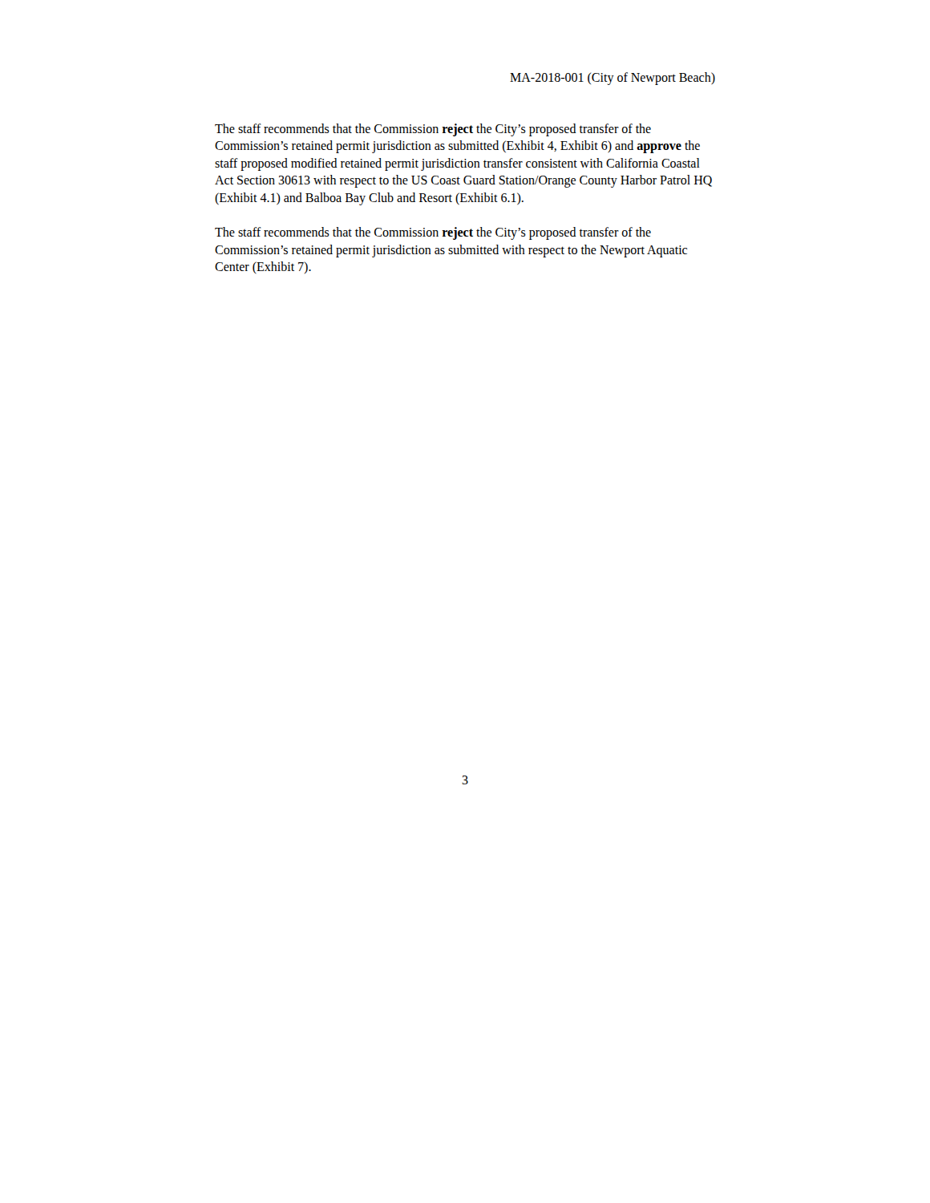MA-2018-001 (City of Newport Beach)
The staff recommends that the Commission reject the City’s proposed transfer of the Commission’s retained permit jurisdiction as submitted (Exhibit 4, Exhibit 6) and approve the staff proposed modified retained permit jurisdiction transfer consistent with California Coastal Act Section 30613 with respect to the US Coast Guard Station/Orange County Harbor Patrol HQ (Exhibit 4.1) and Balboa Bay Club and Resort (Exhibit 6.1).
The staff recommends that the Commission reject the City’s proposed transfer of the Commission’s retained permit jurisdiction as submitted with respect to the Newport Aquatic Center (Exhibit 7).
3